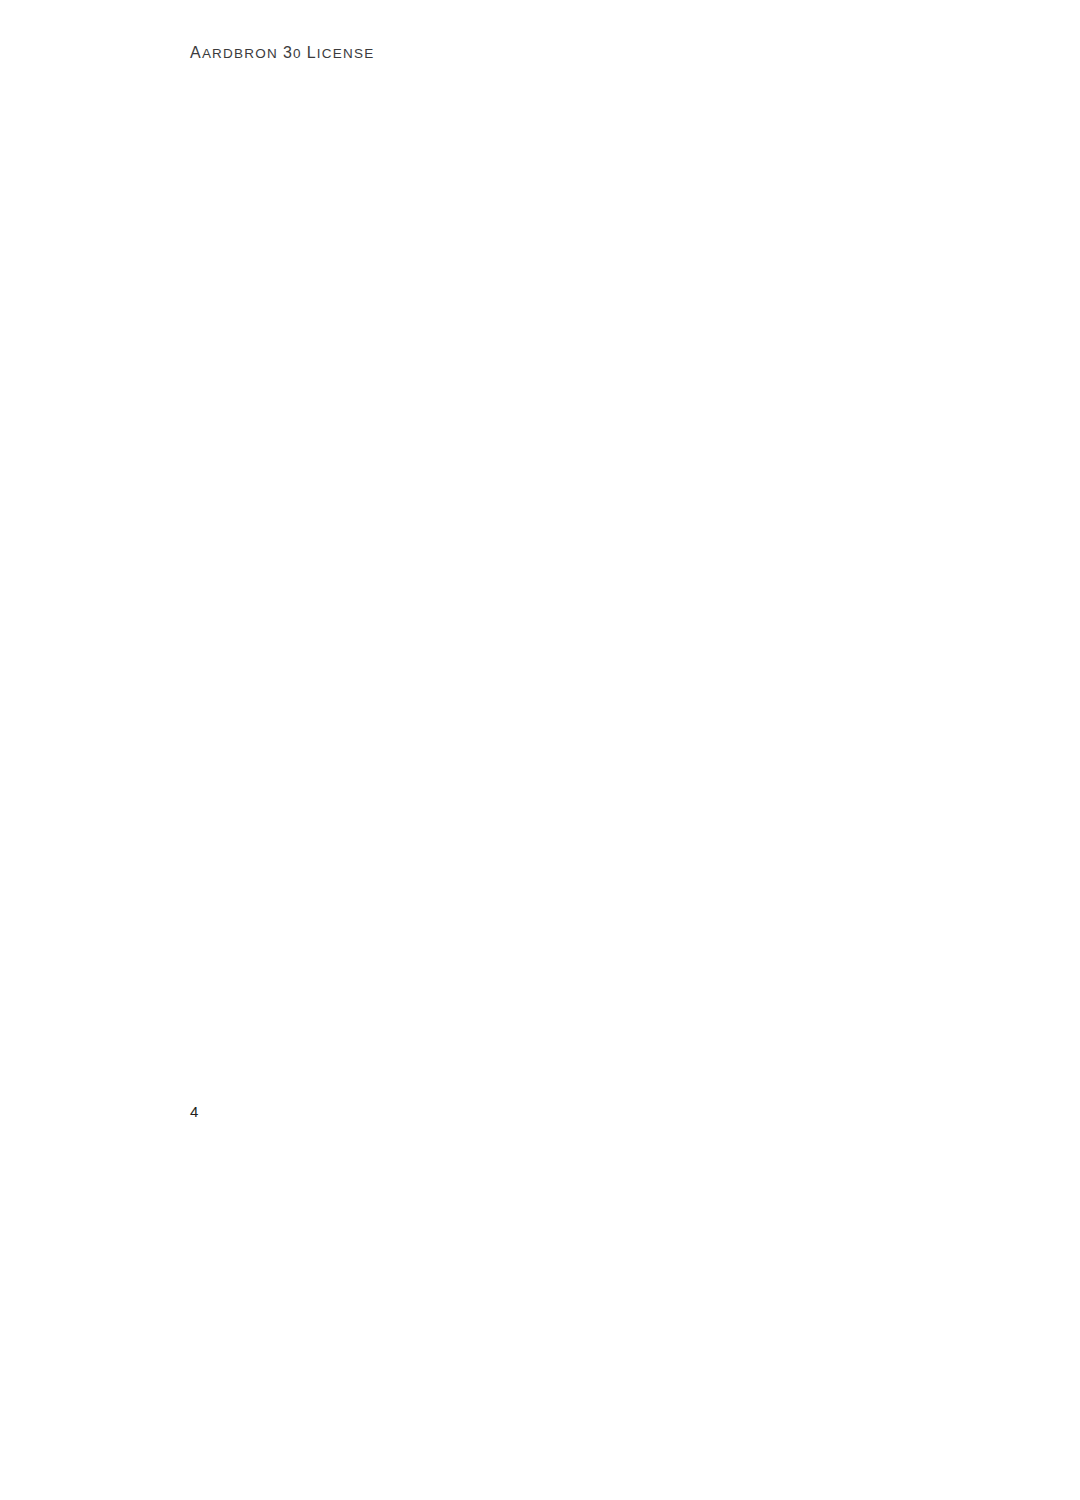Aardbron 30 License
4